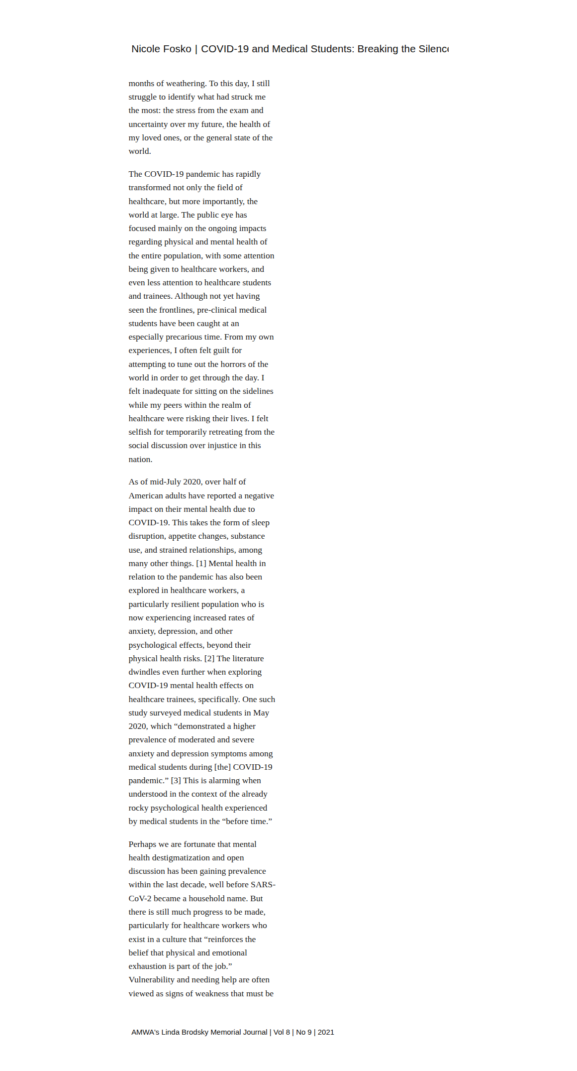Nicole Fosko | COVID-19 and Medical Students: Breaking the Silence on Mental Health
months of weathering. To this day, I still struggle to identify what had struck me the most: the stress from the exam and uncertainty over my future, the health of my loved ones, or the general state of the world.
The COVID-19 pandemic has rapidly transformed not only the field of healthcare, but more importantly, the world at large. The public eye has focused mainly on the ongoing impacts regarding physical and mental health of the entire population, with some attention being given to healthcare workers, and even less attention to healthcare students and trainees. Although not yet having seen the frontlines, pre-clinical medical students have been caught at an especially precarious time. From my own experiences, I often felt guilt for attempting to tune out the horrors of the world in order to get through the day. I felt inadequate for sitting on the sidelines while my peers within the realm of healthcare were risking their lives. I felt selfish for temporarily retreating from the social discussion over injustice in this nation.
As of mid-July 2020, over half of American adults have reported a negative impact on their mental health due to COVID-19. This takes the form of sleep disruption, appetite changes, substance use, and strained relationships, among many other things. [1] Mental health in relation to the pandemic has also been explored in healthcare workers, a particularly resilient population who is now experiencing increased rates of anxiety, depression, and other psychological effects, beyond their physical health risks. [2] The literature dwindles even further when exploring COVID-19 mental health effects on healthcare trainees, specifically. One such study surveyed medical students in May 2020, which “demonstrated a higher prevalence of moderated and severe anxiety and depression symptoms among medical students during [the] COVID-19 pandemic.” [3] This is alarming when understood in the context of the already rocky psychological health experienced by medical students in the “before time.”
Perhaps we are fortunate that mental health destigmatization and open discussion has been gaining prevalence within the last decade, well before SARS-CoV-2 became a household name. But there is still much progress to be made, particularly for healthcare workers who exist in a culture that “reinforces the belief that physical and emotional exhaustion is part of the job.” Vulnerability and needing help are often viewed as signs of weakness that must be
AMWA's Linda Brodsky Memorial Journal | Vol 8 | No 9 | 2021